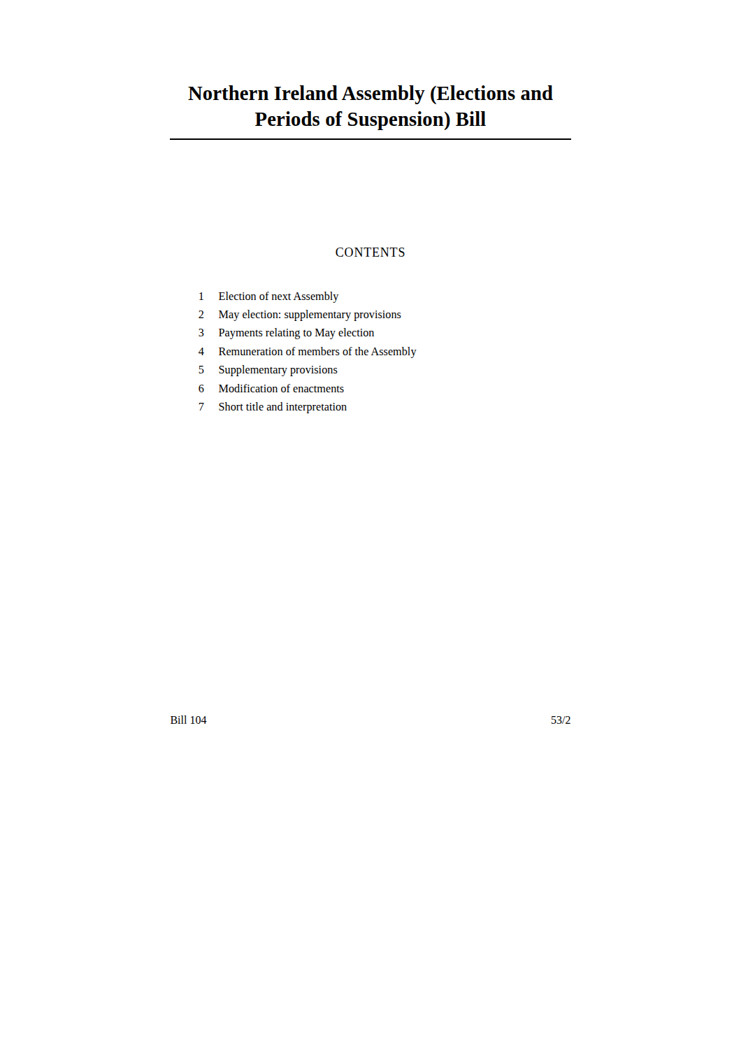Northern Ireland Assembly (Elections and Periods of Suspension) Bill
CONTENTS
1 Election of next Assembly
2 May election: supplementary provisions
3 Payments relating to May election
4 Remuneration of members of the Assembly
5 Supplementary provisions
6 Modification of enactments
7 Short title and interpretation
Bill 104
53/2